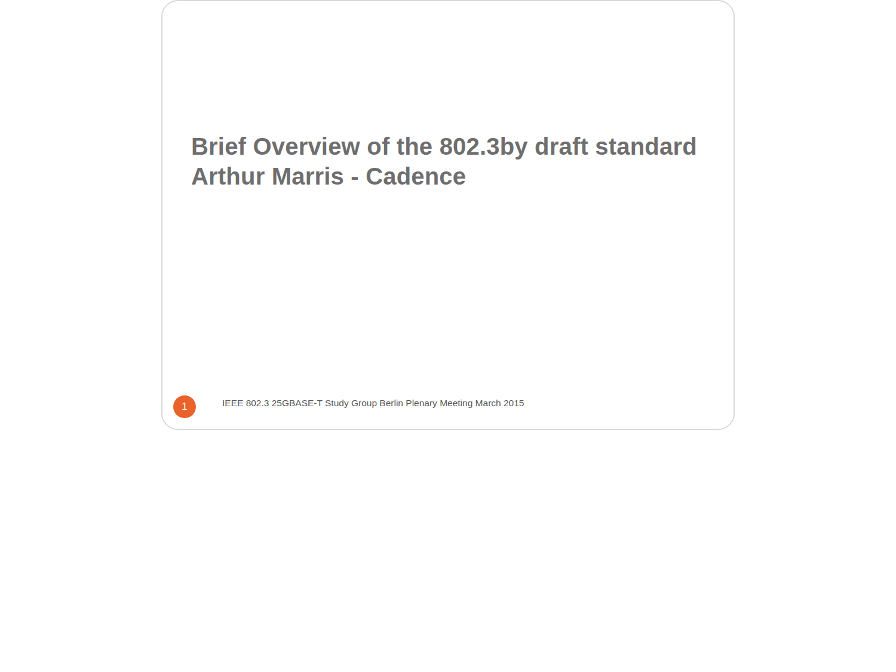Brief Overview of the 802.3by draft standard
Arthur Marris - Cadence
IEEE 802.3 25GBASE-T Study Group Berlin Plenary Meeting March 2015
1